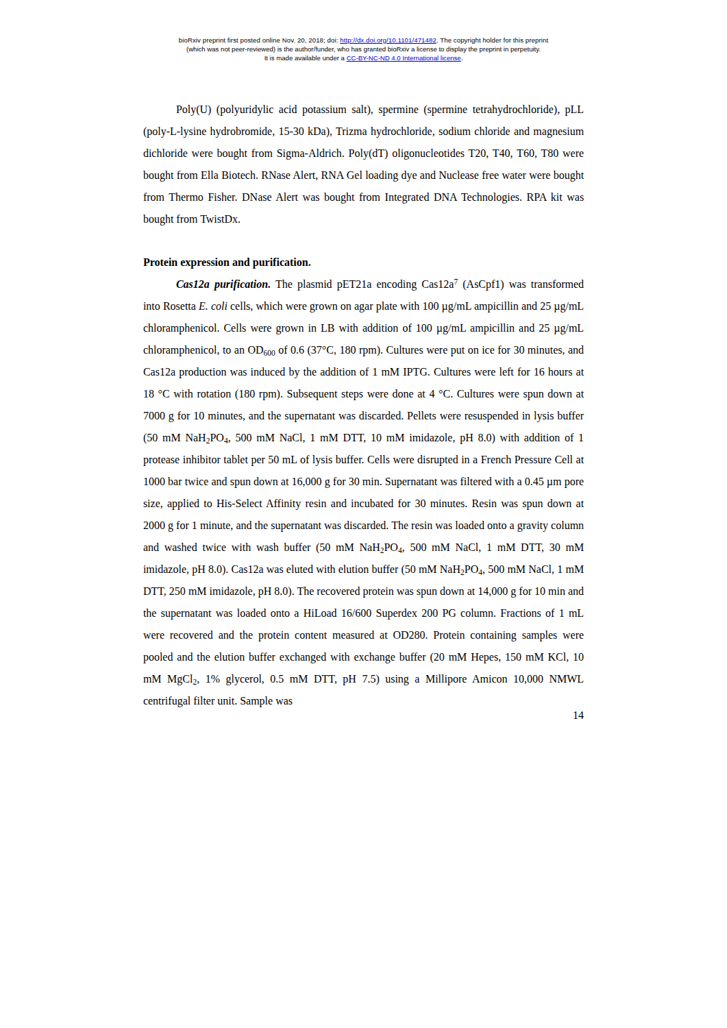bioRxiv preprint first posted online Nov. 20, 2018; doi: http://dx.doi.org/10.1101/471482. The copyright holder for this preprint
(which was not peer-reviewed) is the author/funder, who has granted bioRxiv a license to display the preprint in perpetuity.
It is made available under a CC-BY-NC-ND 4.0 International license.
Poly(U) (polyuridylic acid potassium salt), spermine (spermine tetrahydrochloride), pLL (poly-L-lysine hydrobromide, 15-30 kDa), Trizma hydrochloride, sodium chloride and magnesium dichloride were bought from Sigma-Aldrich. Poly(dT) oligonucleotides T20, T40, T60, T80 were bought from Ella Biotech. RNase Alert, RNA Gel loading dye and Nuclease free water were bought from Thermo Fisher. DNase Alert was bought from Integrated DNA Technologies. RPA kit was bought from TwistDx.
Protein expression and purification.
Cas12a purification. The plasmid pET21a encoding Cas12a7 (AsCpf1) was transformed into Rosetta E. coli cells, which were grown on agar plate with 100 µg/mL ampicillin and 25 µg/mL chloramphenicol. Cells were grown in LB with addition of 100 µg/mL ampicillin and 25 µg/mL chloramphenicol, to an OD600 of 0.6 (37°C, 180 rpm). Cultures were put on ice for 30 minutes, and Cas12a production was induced by the addition of 1 mM IPTG. Cultures were left for 16 hours at 18 °C with rotation (180 rpm). Subsequent steps were done at 4 °C. Cultures were spun down at 7000 g for 10 minutes, and the supernatant was discarded. Pellets were resuspended in lysis buffer (50 mM NaH2PO4, 500 mM NaCl, 1 mM DTT, 10 mM imidazole, pH 8.0) with addition of 1 protease inhibitor tablet per 50 mL of lysis buffer. Cells were disrupted in a French Pressure Cell at 1000 bar twice and spun down at 16,000 g for 30 min. Supernatant was filtered with a 0.45 µm pore size, applied to His-Select Affinity resin and incubated for 30 minutes. Resin was spun down at 2000 g for 1 minute, and the supernatant was discarded. The resin was loaded onto a gravity column and washed twice with wash buffer (50 mM NaH2PO4, 500 mM NaCl, 1 mM DTT, 30 mM imidazole, pH 8.0). Cas12a was eluted with elution buffer (50 mM NaH2PO4, 500 mM NaCl, 1 mM DTT, 250 mM imidazole, pH 8.0). The recovered protein was spun down at 14,000 g for 10 min and the supernatant was loaded onto a HiLoad 16/600 Superdex 200 PG column. Fractions of 1 mL were recovered and the protein content measured at OD280. Protein containing samples were pooled and the elution buffer exchanged with exchange buffer (20 mM Hepes, 150 mM KCl, 10 mM MgCl2, 1% glycerol, 0.5 mM DTT, pH 7.5) using a Millipore Amicon 10,000 NMWL centrifugal filter unit. Sample was
14